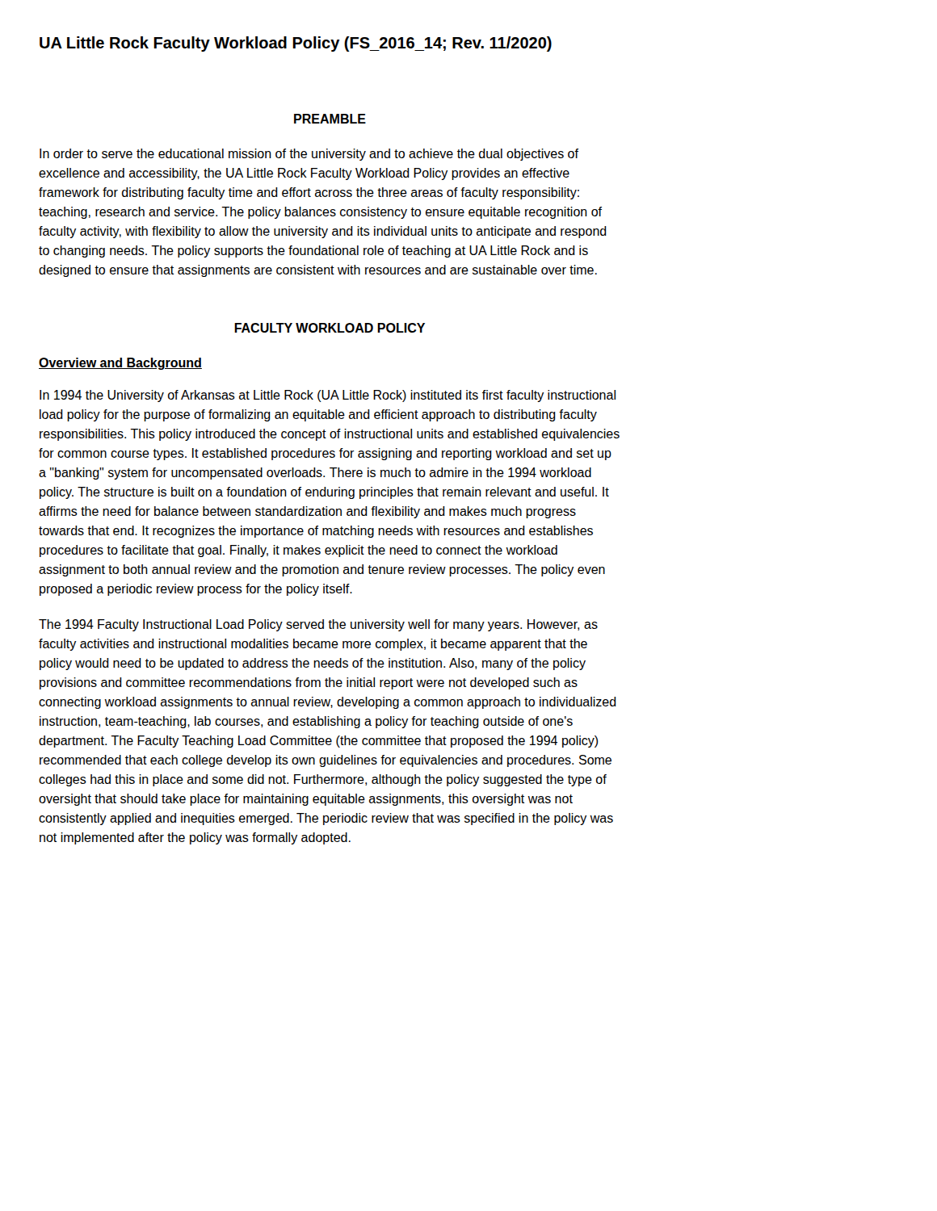UA Little Rock Faculty Workload Policy (FS_2016_14; Rev. 11/2020)
PREAMBLE
In order to serve the educational mission of the university and to achieve the dual objectives of excellence and accessibility, the UA Little Rock Faculty Workload Policy provides an effective framework for distributing faculty time and effort across the three areas of faculty responsibility: teaching, research and service. The policy balances consistency to ensure equitable recognition of faculty activity, with flexibility to allow the university and its individual units to anticipate and respond to changing needs. The policy supports the foundational role of teaching at UA Little Rock and is designed to ensure that assignments are consistent with resources and are sustainable over time.
FACULTY WORKLOAD POLICY
Overview and Background
In 1994 the University of Arkansas at Little Rock (UA Little Rock) instituted its first faculty instructional load policy for the purpose of formalizing an equitable and efficient approach to distributing faculty responsibilities. This policy introduced the concept of instructional units and established equivalencies for common course types. It established procedures for assigning and reporting workload and set up a "banking" system for uncompensated overloads. There is much to admire in the 1994 workload policy. The structure is built on a foundation of enduring principles that remain relevant and useful. It affirms the need for balance between standardization and flexibility and makes much progress towards that end. It recognizes the importance of matching needs with resources and establishes procedures to facilitate that goal. Finally, it makes explicit the need to connect the workload assignment to both annual review and the promotion and tenure review processes. The policy even proposed a periodic review process for the policy itself.
The 1994 Faculty Instructional Load Policy served the university well for many years. However, as faculty activities and instructional modalities became more complex, it became apparent that the policy would need to be updated to address the needs of the institution. Also, many of the policy provisions and committee recommendations from the initial report were not developed such as connecting workload assignments to annual review, developing a common approach to individualized instruction, team-teaching, lab courses, and establishing a policy for teaching outside of one's department. The Faculty Teaching Load Committee (the committee that proposed the 1994 policy) recommended that each college develop its own guidelines for equivalencies and procedures. Some colleges had this in place and some did not. Furthermore, although the policy suggested the type of oversight that should take place for maintaining equitable assignments, this oversight was not consistently applied and inequities emerged. The periodic review that was specified in the policy was not implemented after the policy was formally adopted.